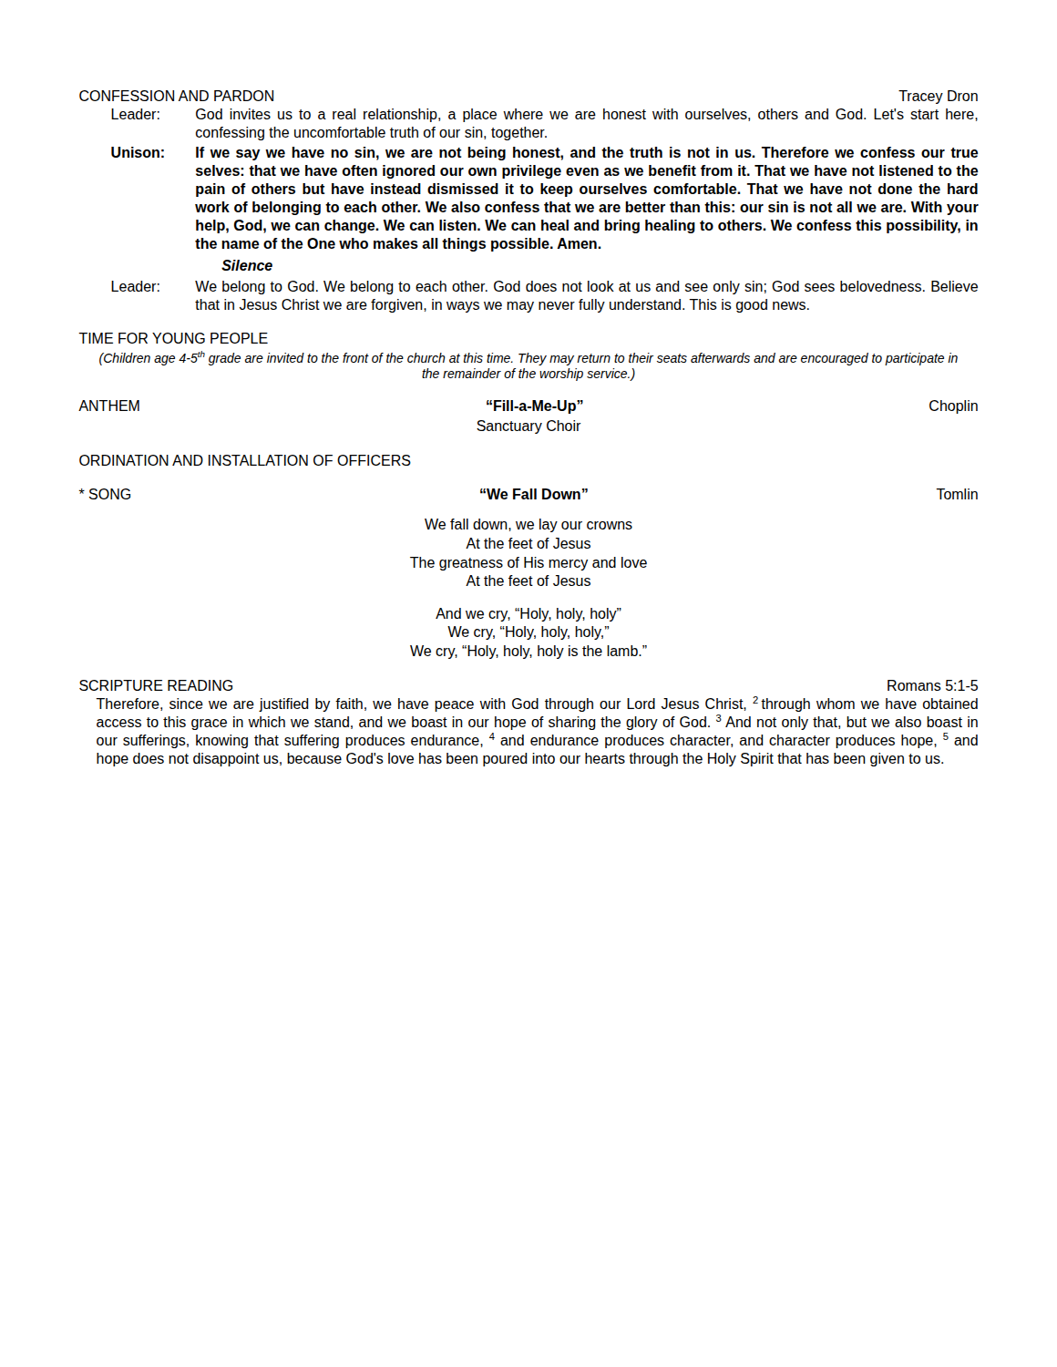CONFESSION AND PARDON Tracey Dron
Leader: God invites us to a real relationship, a place where we are honest with ourselves, others and God. Let's start here, confessing the uncomfortable truth of our sin, together.
Unison: If we say we have no sin, we are not being honest, and the truth is not in us. Therefore we confess our true selves: that we have often ignored our own privilege even as we benefit from it. That we have not listened to the pain of others but have instead dismissed it to keep ourselves comfortable. That we have not done the hard work of belonging to each other. We also confess that we are better than this: our sin is not all we are. With your help, God, we can change. We can listen. We can heal and bring healing to others. We confess this possibility, in the name of the One who makes all things possible. Amen.
Silence
Leader: We belong to God. We belong to each other. God does not look at us and see only sin; God sees belovedness. Believe that in Jesus Christ we are forgiven, in ways we may never fully understand. This is good news.
TIME FOR YOUNG PEOPLE
(Children age 4-5th grade are invited to the front of the church at this time. They may return to their seats afterwards and are encouraged to participate in the remainder of the worship service.)
ANTHEM “Fill-a-Me-Up” Choplin
Sanctuary Choir
ORDINATION AND INSTALLATION OF OFFICERS
* SONG “We Fall Down” Tomlin
We fall down, we lay our crowns
At the feet of Jesus
The greatness of His mercy and love
At the feet of Jesus
And we cry, “Holy, holy, holy”
We cry, “Holy, holy, holy,”
We cry, “Holy, holy, holy is the lamb.”
SCRIPTURE READING Romans 5:1-5
Therefore, since we are justified by faith, we have peace with God through our Lord Jesus Christ, 2 through whom we have obtained access to this grace in which we stand, and we boast in our hope of sharing the glory of God. 3 And not only that, but we also boast in our sufferings, knowing that suffering produces endurance, 4 and endurance produces character, and character produces hope, 5 and hope does not disappoint us, because God's love has been poured into our hearts through the Holy Spirit that has been given to us.